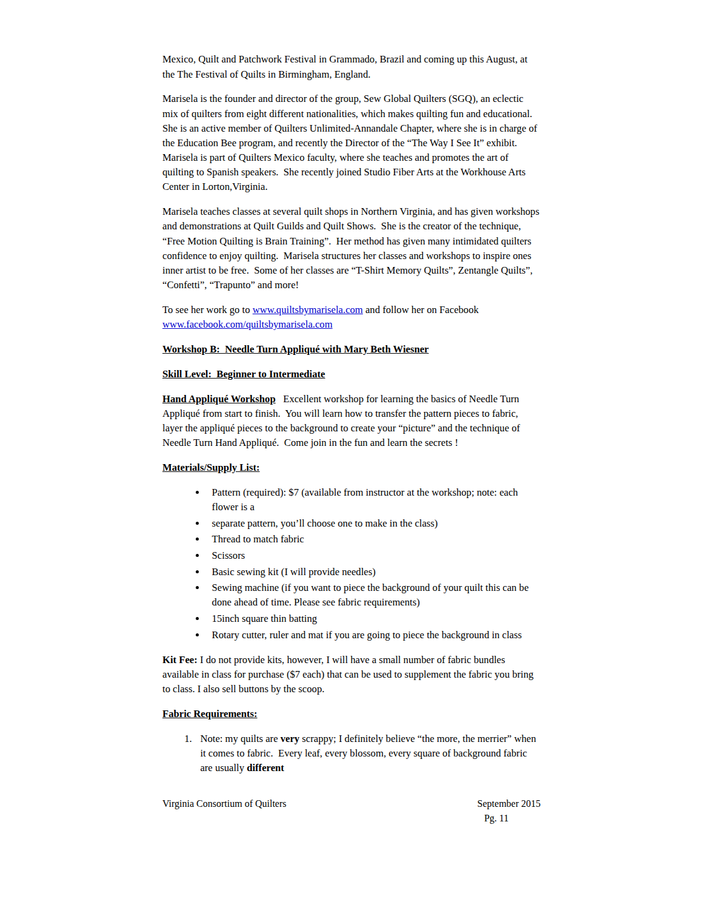Mexico, Quilt and Patchwork Festival in Grammado, Brazil and coming up this August, at the The Festival of Quilts in Birmingham, England.
Marisela is the founder and director of the group, Sew Global Quilters (SGQ), an eclectic mix of quilters from eight different nationalities, which makes quilting fun and educational. She is an active member of Quilters Unlimited-Annandale Chapter, where she is in charge of the Education Bee program, and recently the Director of the “The Way I See It” exhibit. Marisela is part of Quilters Mexico faculty, where she teaches and promotes the art of quilting to Spanish speakers. She recently joined Studio Fiber Arts at the Workhouse Arts Center in Lorton,Virginia.
Marisela teaches classes at several quilt shops in Northern Virginia, and has given workshops and demonstrations at Quilt Guilds and Quilt Shows. She is the creator of the technique, “Free Motion Quilting is Brain Training”. Her method has given many intimidated quilters confidence to enjoy quilting. Marisela structures her classes and workshops to inspire ones inner artist to be free. Some of her classes are “T-Shirt Memory Quilts”, Zentangle Quilts”, “Confetti”, “Trapunto” and more!
To see her work go to www.quiltsbymarisela.com and follow her on Facebook
www.facebook.com/quiltsbymarisela.com
Workshop B: Needle Turn Appliqué with Mary Beth Wiesner
Skill Level: Beginner to Intermediate
Hand Appliqué Workshop Excellent workshop for learning the basics of Needle Turn Appliqué from start to finish. You will learn how to transfer the pattern pieces to fabric, layer the appliqué pieces to the background to create your “picture” and the technique of Needle Turn Hand Appliqué. Come join in the fun and learn the secrets !
Materials/Supply List:
Pattern (required): $7 (available from instructor at the workshop; note: each flower is a
separate pattern, you’ll choose one to make in the class)
Thread to match fabric
Scissors
Basic sewing kit (I will provide needles)
Sewing machine (if you want to piece the background of your quilt this can be done ahead of time. Please see fabric requirements)
15inch square thin batting
Rotary cutter, ruler and mat if you are going to piece the background in class
Kit Fee: I do not provide kits, however, I will have a small number of fabric bundles available in class for purchase ($7 each) that can be used to supplement the fabric you bring to class. I also sell buttons by the scoop.
Fabric Requirements:
Note: my quilts are very scrappy; I definitely believe “the more, the merrier” when it comes to fabric. Every leaf, every blossom, every square of background fabric are usually different
Virginia Consortium of Quilters
September 2015
Pg. 11